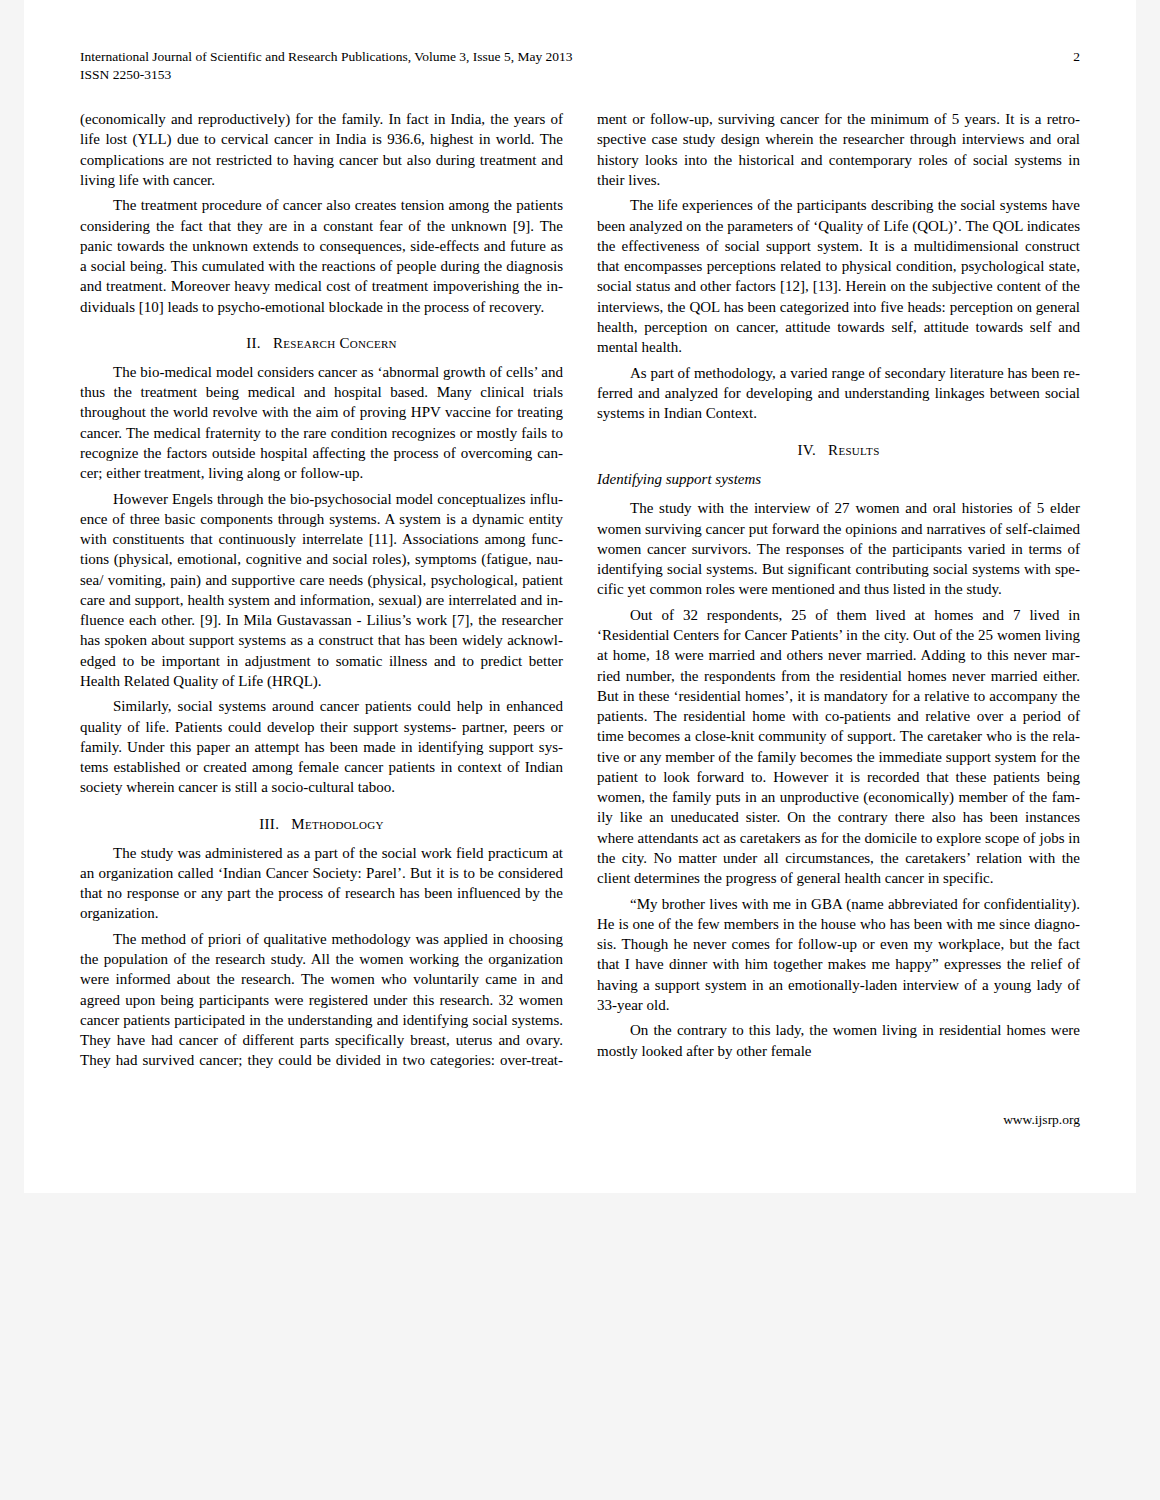International Journal of Scientific and Research Publications, Volume 3, Issue 5, May 2013
ISSN 2250-3153
2
(economically and reproductively) for the family. In fact in India, the years of life lost (YLL) due to cervical cancer in India is 936.6, highest in world. The complications are not restricted to having cancer but also during treatment and living life with cancer.
The treatment procedure of cancer also creates tension among the patients considering the fact that they are in a constant fear of the unknown [9]. The panic towards the unknown extends to consequences, side-effects and future as a social being. This cumulated with the reactions of people during the diagnosis and treatment. Moreover heavy medical cost of treatment impoverishing the individuals [10] leads to psycho-emotional blockade in the process of recovery.
II. Research Concern
The bio-medical model considers cancer as ‘abnormal growth of cells’ and thus the treatment being medical and hospital based. Many clinical trials throughout the world revolve with the aim of proving HPV vaccine for treating cancer. The medical fraternity to the rare condition recognizes or mostly fails to recognize the factors outside hospital affecting the process of overcoming cancer; either treatment, living along or follow-up.
However Engels through the bio-psychosocial model conceptualizes influence of three basic components through systems. A system is a dynamic entity with constituents that continuously interrelate [11]. Associations among functions (physical, emotional, cognitive and social roles), symptoms (fatigue, nausea/ vomiting, pain) and supportive care needs (physical, psychological, patient care and support, health system and information, sexual) are interrelated and influence each other. [9]. In Mila Gustavassan - Lilius’s work [7], the researcher has spoken about support systems as a construct that has been widely acknowledged to be important in adjustment to somatic illness and to predict better Health Related Quality of Life (HRQL).
Similarly, social systems around cancer patients could help in enhanced quality of life. Patients could develop their support systems- partner, peers or family. Under this paper an attempt has been made in identifying support systems established or created among female cancer patients in context of Indian society wherein cancer is still a socio-cultural taboo.
III. Methodology
The study was administered as a part of the social work field practicum at an organization called ‘Indian Cancer Society: Parel’. But it is to be considered that no response or any part the process of research has been influenced by the organization.
The method of priori of qualitative methodology was applied in choosing the population of the research study. All the women working the organization were informed about the research. The women who voluntarily came in and agreed upon being participants were registered under this research. 32 women cancer patients participated in the understanding and identifying social systems. They have had cancer of different parts specifically breast, uterus and ovary. They had survived cancer; they could be divided in two categories: over-treatment or follow-up, surviving cancer for the minimum of 5 years. It is a retrospective case study design wherein the researcher through interviews and oral history looks into the historical and contemporary roles of social systems in their lives.
The life experiences of the participants describing the social systems have been analyzed on the parameters of ‘Quality of Life (QOL)’. The QOL indicates the effectiveness of social support system. It is a multidimensional construct that encompasses perceptions related to physical condition, psychological state, social status and other factors [12], [13]. Herein on the subjective content of the interviews, the QOL has been categorized into five heads: perception on general health, perception on cancer, attitude towards self, attitude towards self and mental health.
As part of methodology, a varied range of secondary literature has been referred and analyzed for developing and understanding linkages between social systems in Indian Context.
IV. Results
Identifying support systems
The study with the interview of 27 women and oral histories of 5 elder women surviving cancer put forward the opinions and narratives of self-claimed women cancer survivors. The responses of the participants varied in terms of identifying social systems. But significant contributing social systems with specific yet common roles were mentioned and thus listed in the study.
Out of 32 respondents, 25 of them lived at homes and 7 lived in ‘Residential Centers for Cancer Patients’ in the city. Out of the 25 women living at home, 18 were married and others never married. Adding to this never married number, the respondents from the residential homes never married either. But in these ‘residential homes’, it is mandatory for a relative to accompany the patients. The residential home with co-patients and relative over a period of time becomes a close-knit community of support. The caretaker who is the relative or any member of the family becomes the immediate support system for the patient to look forward to. However it is recorded that these patients being women, the family puts in an unproductive (economically) member of the family like an uneducated sister. On the contrary there also has been instances where attendants act as caretakers as for the domicile to explore scope of jobs in the city. No matter under all circumstances, the caretakers’ relation with the client determines the progress of general health cancer in specific.
“My brother lives with me in GBA (name abbreviated for confidentiality). He is one of the few members in the house who has been with me since diagnosis. Though he never comes for follow-up or even my workplace, but the fact that I have dinner with him together makes me happy” expresses the relief of having a support system in an emotionally-laden interview of a young lady of 33-year old.
On the contrary to this lady, the women living in residential homes were mostly looked after by other female
www.ijsrp.org